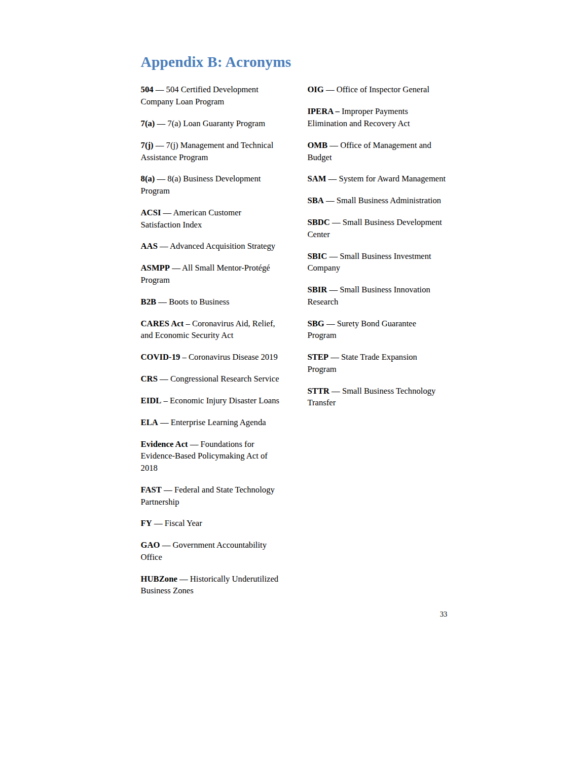Appendix B: Acronyms
504 — 504 Certified Development Company Loan Program
7(a) — 7(a) Loan Guaranty Program
7(j) — 7(j) Management and Technical Assistance Program
8(a) — 8(a) Business Development Program
ACSI — American Customer Satisfaction Index
AAS — Advanced Acquisition Strategy
ASMPP — All Small Mentor-Protégé Program
B2B — Boots to Business
CARES Act – Coronavirus Aid, Relief, and Economic Security Act
COVID-19 – Coronavirus Disease 2019
CRS — Congressional Research Service
EIDL – Economic Injury Disaster Loans
ELA — Enterprise Learning Agenda
Evidence Act — Foundations for Evidence-Based Policymaking Act of 2018
FAST — Federal and State Technology Partnership
FY — Fiscal Year
GAO — Government Accountability Office
HUBZone — Historically Underutilized Business Zones
OIG — Office of Inspector General
IPERA – Improper Payments Elimination and Recovery Act
OMB — Office of Management and Budget
SAM — System for Award Management
SBA — Small Business Administration
SBDC — Small Business Development Center
SBIC — Small Business Investment Company
SBIR — Small Business Innovation Research
SBG — Surety Bond Guarantee Program
STEP — State Trade Expansion Program
STTR — Small Business Technology Transfer
33